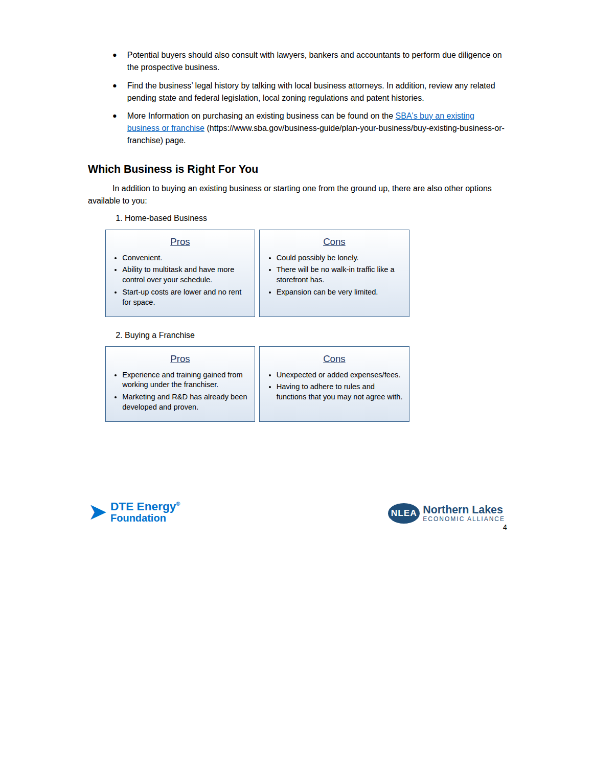Potential buyers should also consult with lawyers, bankers and accountants to perform due diligence on the prospective business.
Find the business’ legal history by talking with local business attorneys. In addition, review any related pending state and federal legislation, local zoning regulations and patent histories.
More Information on purchasing an existing business can be found on the SBA's buy an existing business or franchise (https://www.sba.gov/business-guide/plan-your-business/buy-existing-business-or-franchise) page.
Which Business is Right For You
In addition to buying an existing business or starting one from the ground up, there are also other options available to you:
Home-based Business
Pros
Convenient.
Ability to multitask and have more control over your schedule.
Start-up costs are lower and no rent for space.
Cons
Could possibly be lonely.
There will be no walk-in traffic like a storefront has.
Expansion can be very limited.
Buying a Franchise
Pros
Experience and training gained from working under the franchiser.
Marketing and R&D has already been developed and proven.
Cons
Unexpected or added expenses/fees.
Having to adhere to rules and functions that you may not agree with.
➤
DTE Energy®
Foundation
NLEA
Northern Lakes
ECONOMIC ALLIANCE
4